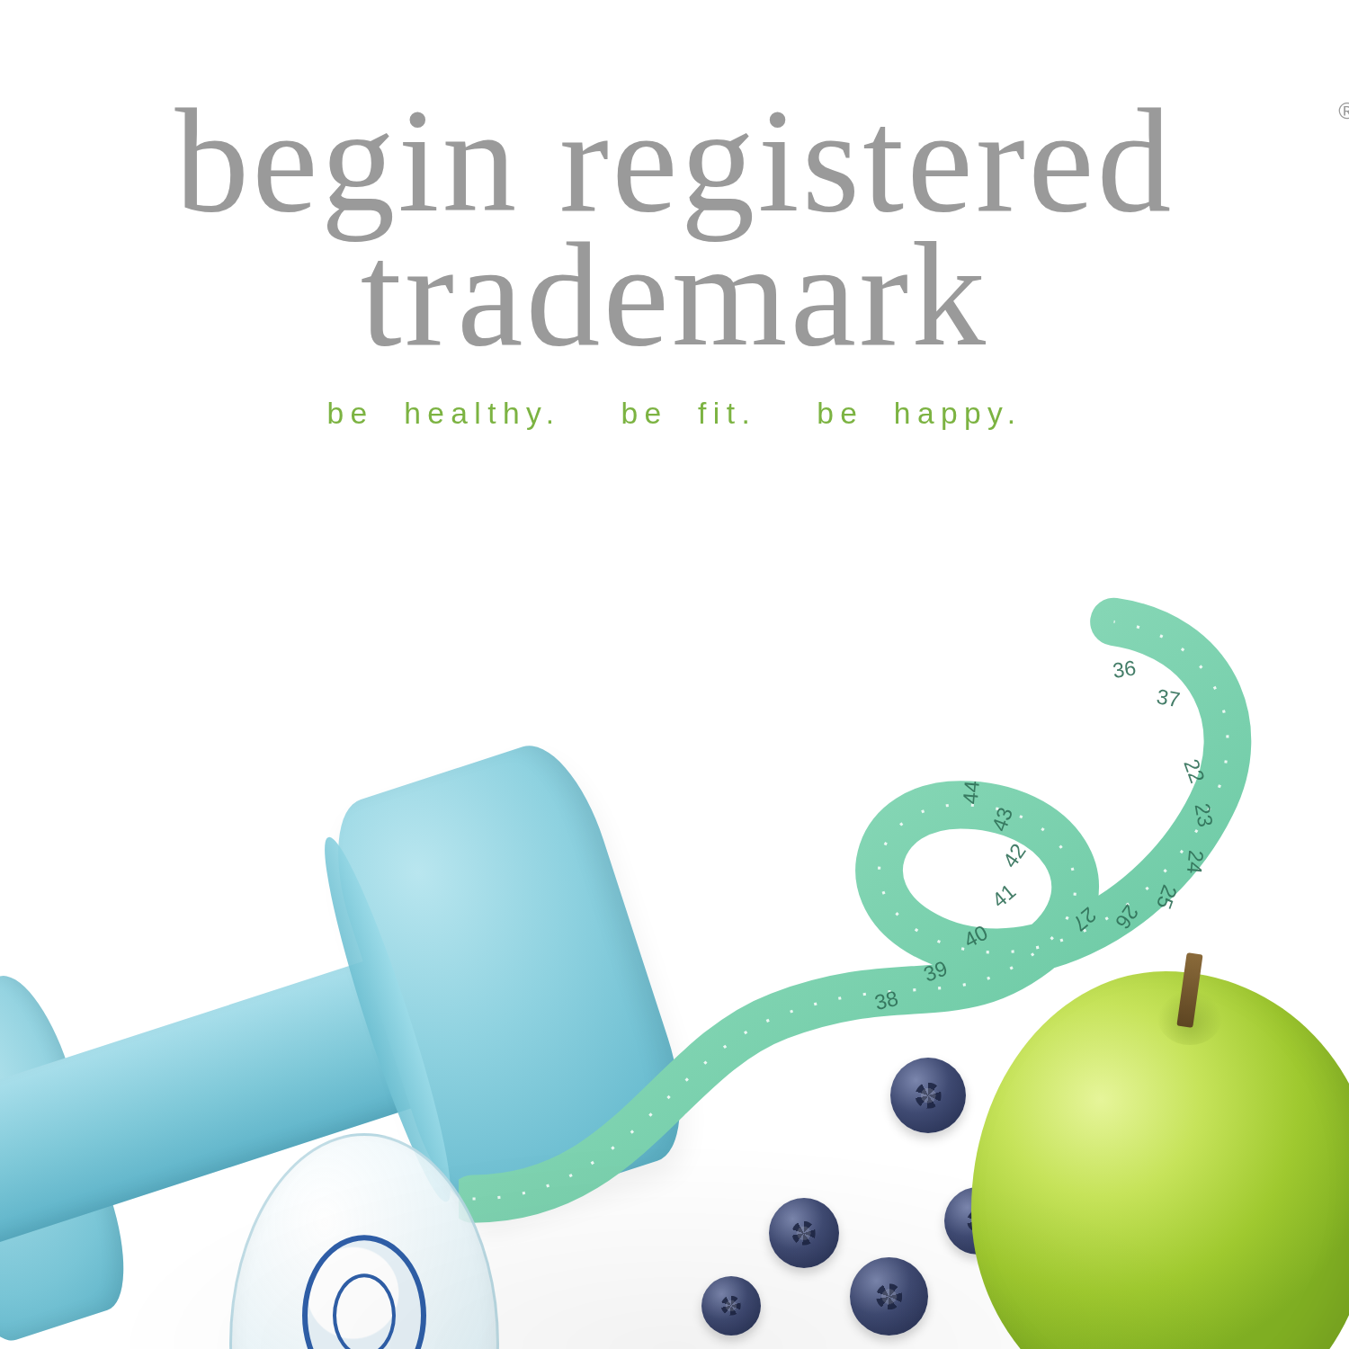begin® registered trademark
be healthy. be fit. be happy.
38 39 40 41 42 43 44 22 23 24 25 26 27 36 37